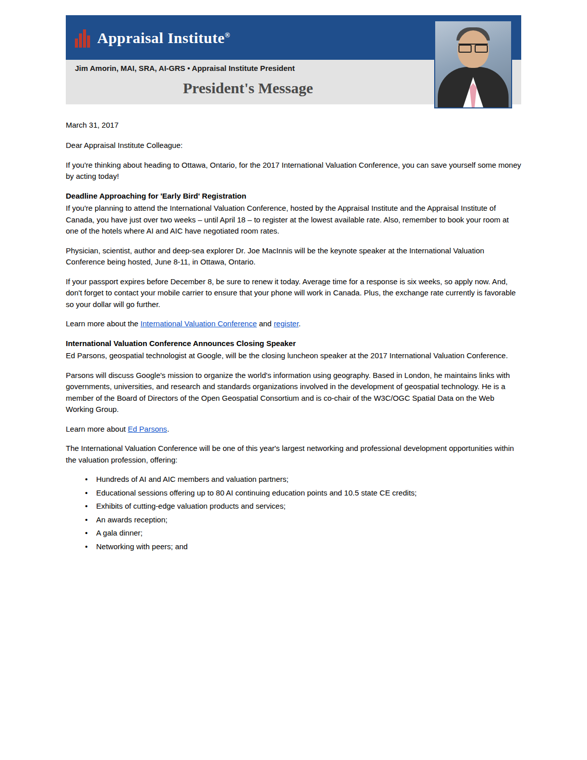Appraisal Institute®
Jim Amorin, MAI, SRA, AI-GRS • Appraisal Institute President
President's Message
March 31, 2017
Dear Appraisal Institute Colleague:
If you're thinking about heading to Ottawa, Ontario, for the 2017 International Valuation Conference, you can save yourself some money by acting today!
Deadline Approaching for 'Early Bird' Registration
If you're planning to attend the International Valuation Conference, hosted by the Appraisal Institute and the Appraisal Institute of Canada, you have just over two weeks – until April 18 – to register at the lowest available rate. Also, remember to book your room at one of the hotels where AI and AIC have negotiated room rates.
Physician, scientist, author and deep-sea explorer Dr. Joe MacInnis will be the keynote speaker at the International Valuation Conference being hosted, June 8-11, in Ottawa, Ontario.
If your passport expires before December 8, be sure to renew it today. Average time for a response is six weeks, so apply now. And, don't forget to contact your mobile carrier to ensure that your phone will work in Canada. Plus, the exchange rate currently is favorable so your dollar will go further.
Learn more about the International Valuation Conference and register.
International Valuation Conference Announces Closing Speaker
Ed Parsons, geospatial technologist at Google, will be the closing luncheon speaker at the 2017 International Valuation Conference.
Parsons will discuss Google's mission to organize the world's information using geography. Based in London, he maintains links with governments, universities, and research and standards organizations involved in the development of geospatial technology. He is a member of the Board of Directors of the Open Geospatial Consortium and is co-chair of the W3C/OGC Spatial Data on the Web Working Group.
Learn more about Ed Parsons.
The International Valuation Conference will be one of this year's largest networking and professional development opportunities within the valuation profession, offering:
Hundreds of AI and AIC members and valuation partners;
Educational sessions offering up to 80 AI continuing education points and 10.5 state CE credits;
Exhibits of cutting-edge valuation products and services;
An awards reception;
A gala dinner;
Networking with peers; and